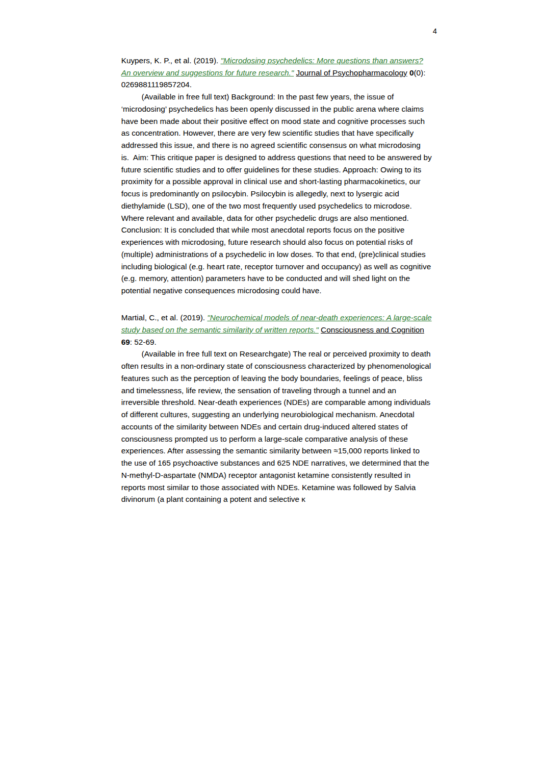4
Kuypers, K. P., et al. (2019). "Microdosing psychedelics: More questions than answers? An overview and suggestions for future research." Journal of Psychopharmacology 0(0): 0269881119857204.
(Available in free full text) Background: In the past few years, the issue of ‘microdosing’ psychedelics has been openly discussed in the public arena where claims have been made about their positive effect on mood state and cognitive processes such as concentration. However, there are very few scientific studies that have specifically addressed this issue, and there is no agreed scientific consensus on what microdosing is. Aim: This critique paper is designed to address questions that need to be answered by future scientific studies and to offer guidelines for these studies. Approach: Owing to its proximity for a possible approval in clinical use and short-lasting pharmacokinetics, our focus is predominantly on psilocybin. Psilocybin is allegedly, next to lysergic acid diethylamide (LSD), one of the two most frequently used psychedelics to microdose. Where relevant and available, data for other psychedelic drugs are also mentioned. Conclusion: It is concluded that while most anecdotal reports focus on the positive experiences with microdosing, future research should also focus on potential risks of (multiple) administrations of a psychedelic in low doses. To that end, (pre)clinical studies including biological (e.g. heart rate, receptor turnover and occupancy) as well as cognitive (e.g. memory, attention) parameters have to be conducted and will shed light on the potential negative consequences microdosing could have.
Martial, C., et al. (2019). "Neurochemical models of near-death experiences: A large-scale study based on the semantic similarity of written reports." Consciousness and Cognition 69: 52-69.
(Available in free full text on Researchgate) The real or perceived proximity to death often results in a non-ordinary state of consciousness characterized by phenomenological features such as the perception of leaving the body boundaries, feelings of peace, bliss and timelessness, life review, the sensation of traveling through a tunnel and an irreversible threshold. Near-death experiences (NDEs) are comparable among individuals of different cultures, suggesting an underlying neurobiological mechanism. Anecdotal accounts of the similarity between NDEs and certain drug-induced altered states of consciousness prompted us to perform a large-scale comparative analysis of these experiences. After assessing the semantic similarity between ≈15,000 reports linked to the use of 165 psychoactive substances and 625 NDE narratives, we determined that the N-methyl-D-aspartate (NMDA) receptor antagonist ketamine consistently resulted in reports most similar to those associated with NDEs. Ketamine was followed by Salvia divinorum (a plant containing a potent and selective κ